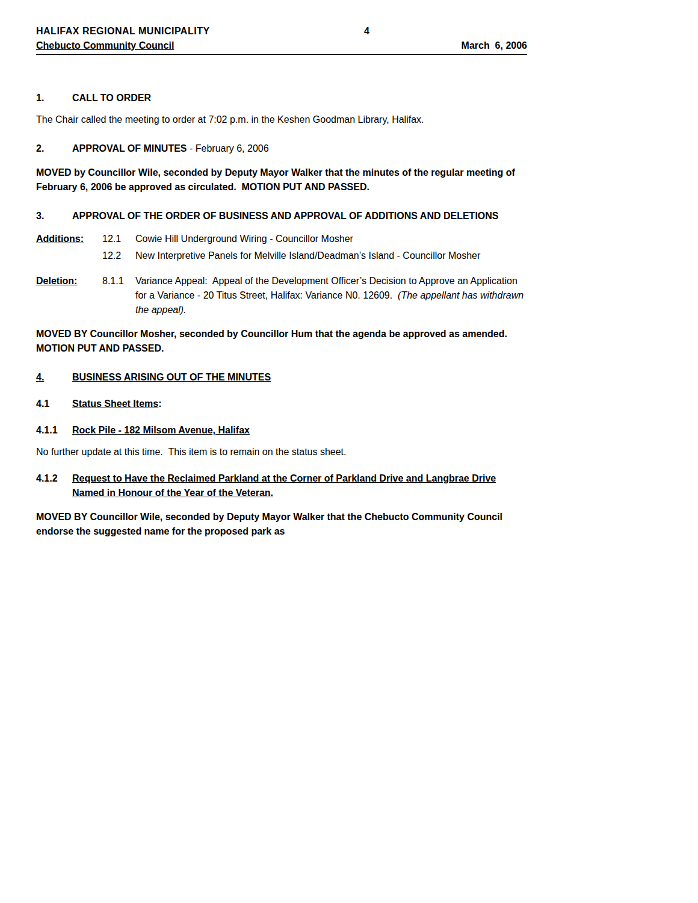HALIFAX REGIONAL MUNICIPALITY 4
Chebucto Community Council March 6, 2006
1. CALL TO ORDER
The Chair called the meeting to order at 7:02 p.m. in the Keshen Goodman Library, Halifax.
2. APPROVAL OF MINUTES - February 6, 2006
MOVED by Councillor Wile, seconded by Deputy Mayor Walker that the minutes of the regular meeting of February 6, 2006 be approved as circulated. MOTION PUT AND PASSED.
3. APPROVAL OF THE ORDER OF BUSINESS AND APPROVAL OF ADDITIONS AND DELETIONS
Additions:
12.1 Cowie Hill Underground Wiring - Councillor Mosher
12.2 New Interpretive Panels for Melville Island/Deadman’s Island - Councillor Mosher
Deletion:
8.1.1 Variance Appeal: Appeal of the Development Officer’s Decision to Approve an Application for a Variance - 20 Titus Street, Halifax: Variance N0. 12609. (The appellant has withdrawn the appeal).
MOVED BY Councillor Mosher, seconded by Councillor Hum that the agenda be approved as amended. MOTION PUT AND PASSED.
4. BUSINESS ARISING OUT OF THE MINUTES
4.1 Status Sheet Items:
4.1.1 Rock Pile - 182 Milsom Avenue, Halifax
No further update at this time. This item is to remain on the status sheet.
4.1.2 Request to Have the Reclaimed Parkland at the Corner of Parkland Drive and Langbrae Drive Named in Honour of the Year of the Veteran.
MOVED BY Councillor Wile, seconded by Deputy Mayor Walker that the Chebucto Community Council endorse the suggested name for the proposed park as